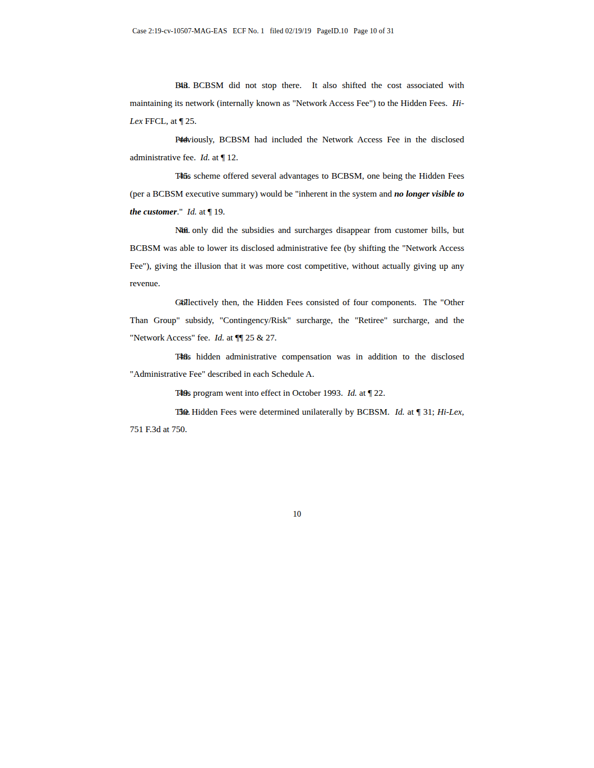Case 2:19-cv-10507-MAG-EAS ECF No. 1 filed 02/19/19 PageID.10 Page 10 of 31
43. But BCBSM did not stop there. It also shifted the cost associated with maintaining its network (internally known as "Network Access Fee") to the Hidden Fees. Hi-Lex FFCL, at ¶ 25.
44. Previously, BCBSM had included the Network Access Fee in the disclosed administrative fee. Id. at ¶ 12.
45. This scheme offered several advantages to BCBSM, one being the Hidden Fees (per a BCBSM executive summary) would be "inherent in the system and no longer visible to the customer." Id. at ¶ 19.
46. Not only did the subsidies and surcharges disappear from customer bills, but BCBSM was able to lower its disclosed administrative fee (by shifting the "Network Access Fee"), giving the illusion that it was more cost competitive, without actually giving up any revenue.
47. Collectively then, the Hidden Fees consisted of four components. The "Other Than Group" subsidy, "Contingency/Risk" surcharge, the "Retiree" surcharge, and the "Network Access" fee. Id. at ¶¶ 25 & 27.
48. This hidden administrative compensation was in addition to the disclosed "Administrative Fee" described in each Schedule A.
49. This program went into effect in October 1993. Id. at ¶ 22.
50. The Hidden Fees were determined unilaterally by BCBSM. Id. at ¶ 31; Hi-Lex, 751 F.3d at 750.
10